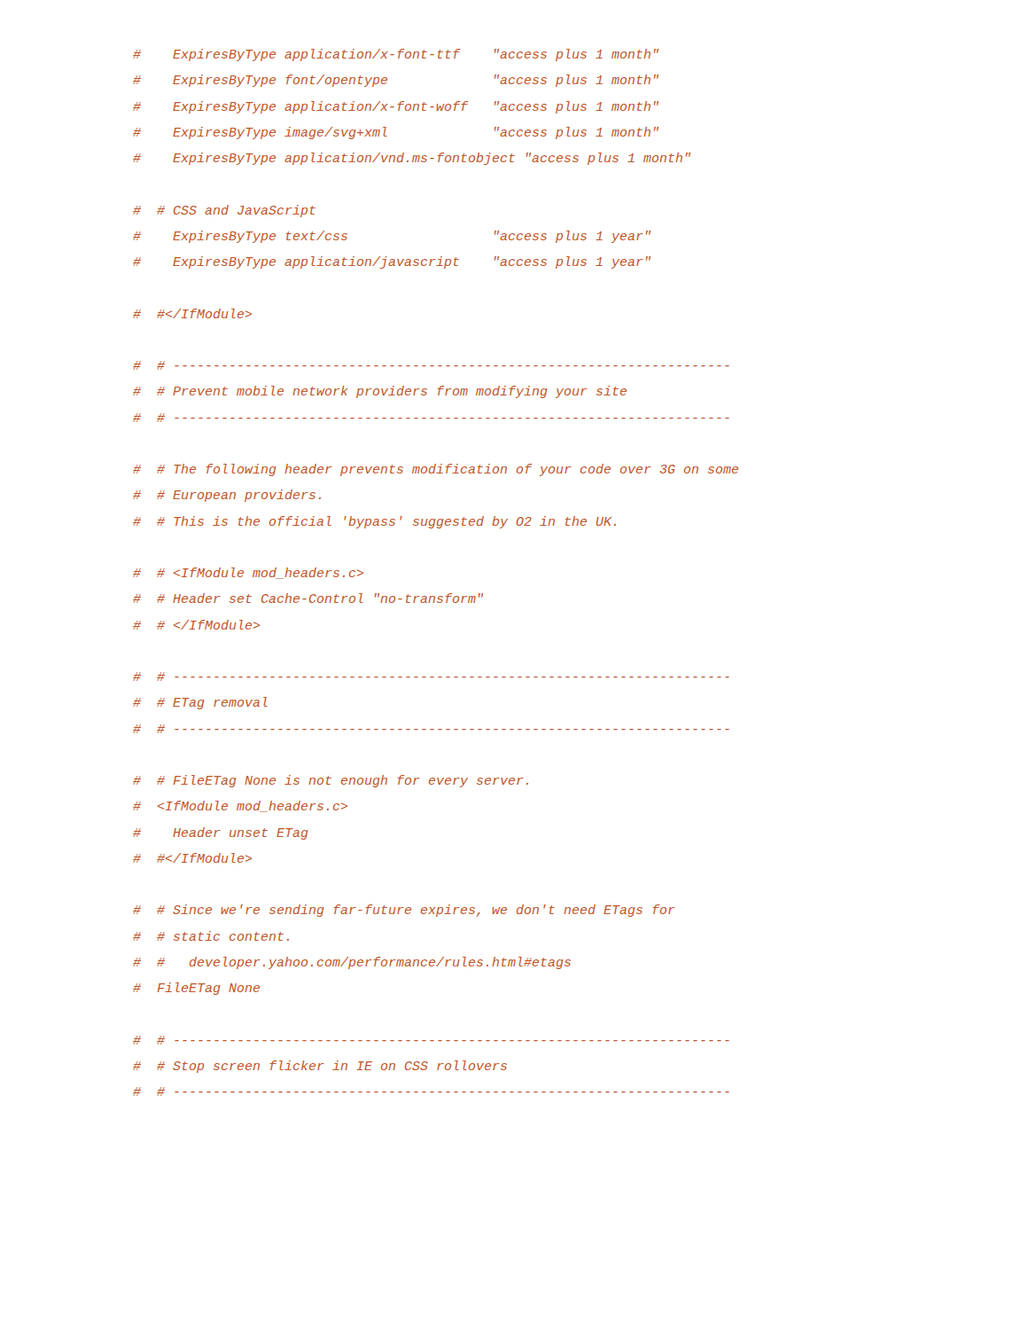#    ExpiresByType application/x-font-ttf    "access plus 1 month"
#    ExpiresByType font/opentype             "access plus 1 month"
#    ExpiresByType application/x-font-woff   "access plus 1 month"
#    ExpiresByType image/svg+xml             "access plus 1 month"
#    ExpiresByType application/vnd.ms-fontobject "access plus 1 month"

#  # CSS and JavaScript
#    ExpiresByType text/css                  "access plus 1 year"
#    ExpiresByType application/javascript    "access plus 1 year"

#  #</IfModule>

#  # ----------------------------------------------------------------------
#  # Prevent mobile network providers from modifying your site
#  # ----------------------------------------------------------------------

#  # The following header prevents modification of your code over 3G on some
#  # European providers.
#  # This is the official 'bypass' suggested by O2 in the UK.

#  # <IfModule mod_headers.c>
#  # Header set Cache-Control "no-transform"
#  # </IfModule>

#  # ----------------------------------------------------------------------
#  # ETag removal
#  # ----------------------------------------------------------------------

#  # FileETag None is not enough for every server.
#  <IfModule mod_headers.c>
#    Header unset ETag
#  #</IfModule>

#  # Since we're sending far-future expires, we don't need ETags for
#  # static content.
#  #   developer.yahoo.com/performance/rules.html#etags
#  FileETag None

#  # ----------------------------------------------------------------------
#  # Stop screen flicker in IE on CSS rollovers
#  # ----------------------------------------------------------------------